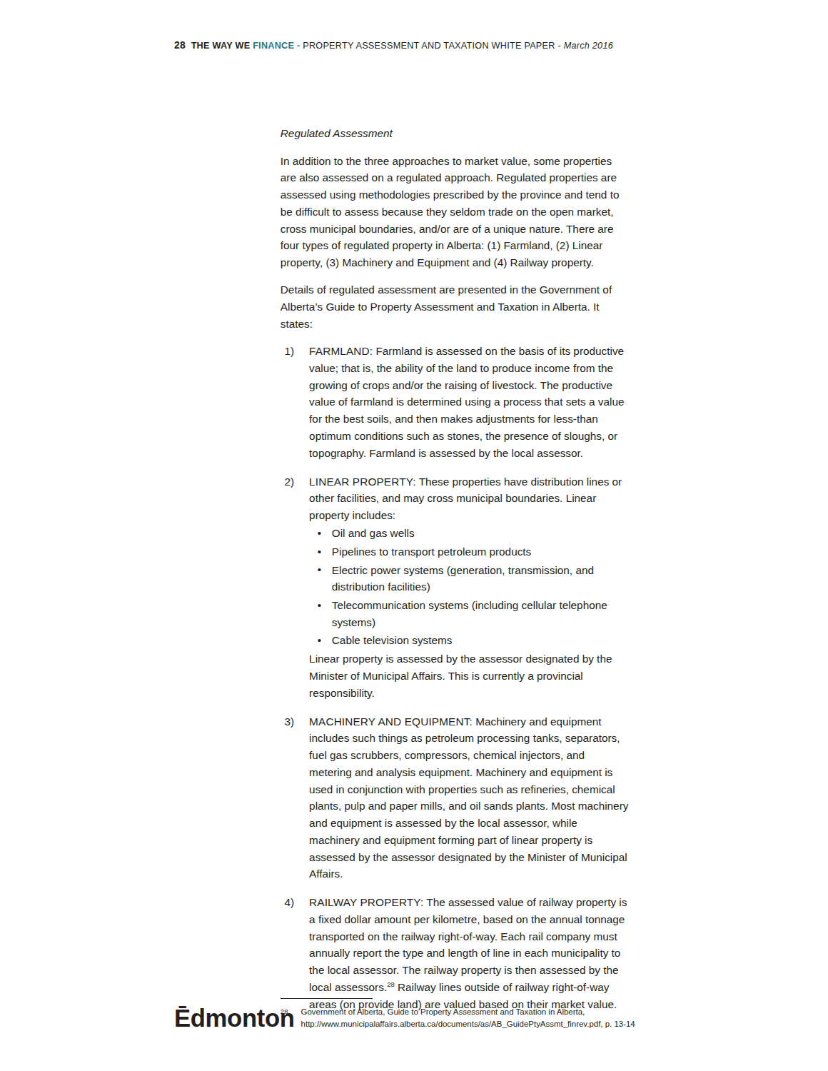28 THE WAY WE FINANCE - PROPERTY ASSESSMENT AND TAXATION WHITE PAPER - March 2016
Regulated Assessment
In addition to the three approaches to market value, some properties are also assessed on a regulated approach. Regulated properties are assessed using methodologies prescribed by the province and tend to be difficult to assess because they seldom trade on the open market, cross municipal boundaries, and/or are of a unique nature. There are four types of regulated property in Alberta: (1) Farmland, (2) Linear property, (3) Machinery and Equipment and (4) Railway property.
Details of regulated assessment are presented in the Government of Alberta’s Guide to Property Assessment and Taxation in Alberta. It states:
1) FARMLAND: Farmland is assessed on the basis of its productive value; that is, the ability of the land to produce income from the growing of crops and/or the raising of livestock. The productive value of farmland is determined using a process that sets a value for the best soils, and then makes adjustments for less-than optimum conditions such as stones, the presence of sloughs, or topography. Farmland is assessed by the local assessor.
2) LINEAR PROPERTY: These properties have distribution lines or other facilities, and may cross municipal boundaries. Linear property includes:
Oil and gas wells
Pipelines to transport petroleum products
Electric power systems (generation, transmission, and distribution facilities)
Telecommunication systems (including cellular telephone systems)
Cable television systems
Linear property is assessed by the assessor designated by the Minister of Municipal Affairs. This is currently a provincial responsibility.
3) MACHINERY AND EQUIPMENT: Machinery and equipment includes such things as petroleum processing tanks, separators, fuel gas scrubbers, compressors, chemical injectors, and metering and analysis equipment. Machinery and equipment is used in conjunction with properties such as refineries, chemical plants, pulp and paper mills, and oil sands plants. Most machinery and equipment is assessed by the local assessor, while machinery and equipment forming part of linear property is assessed by the assessor designated by the Minister of Municipal Affairs.
4) RAILWAY PROPERTY: The assessed value of railway property is a fixed dollar amount per kilometre, based on the annual tonnage transported on the railway right-of-way. Each rail company must annually report the type and length of line in each municipality to the local assessor. The railway property is then assessed by the local assessors.28 Railway lines outside of railway right-of-way areas (on provide land) are valued based on their market value.
28 Government of Alberta, Guide to Property Assessment and Taxation in Alberta,
http://www.municipalaffairs.alberta.ca/documents/as/AB_GuidePtyAssmt_finrev.pdf, p. 13-14
Ēdmonton